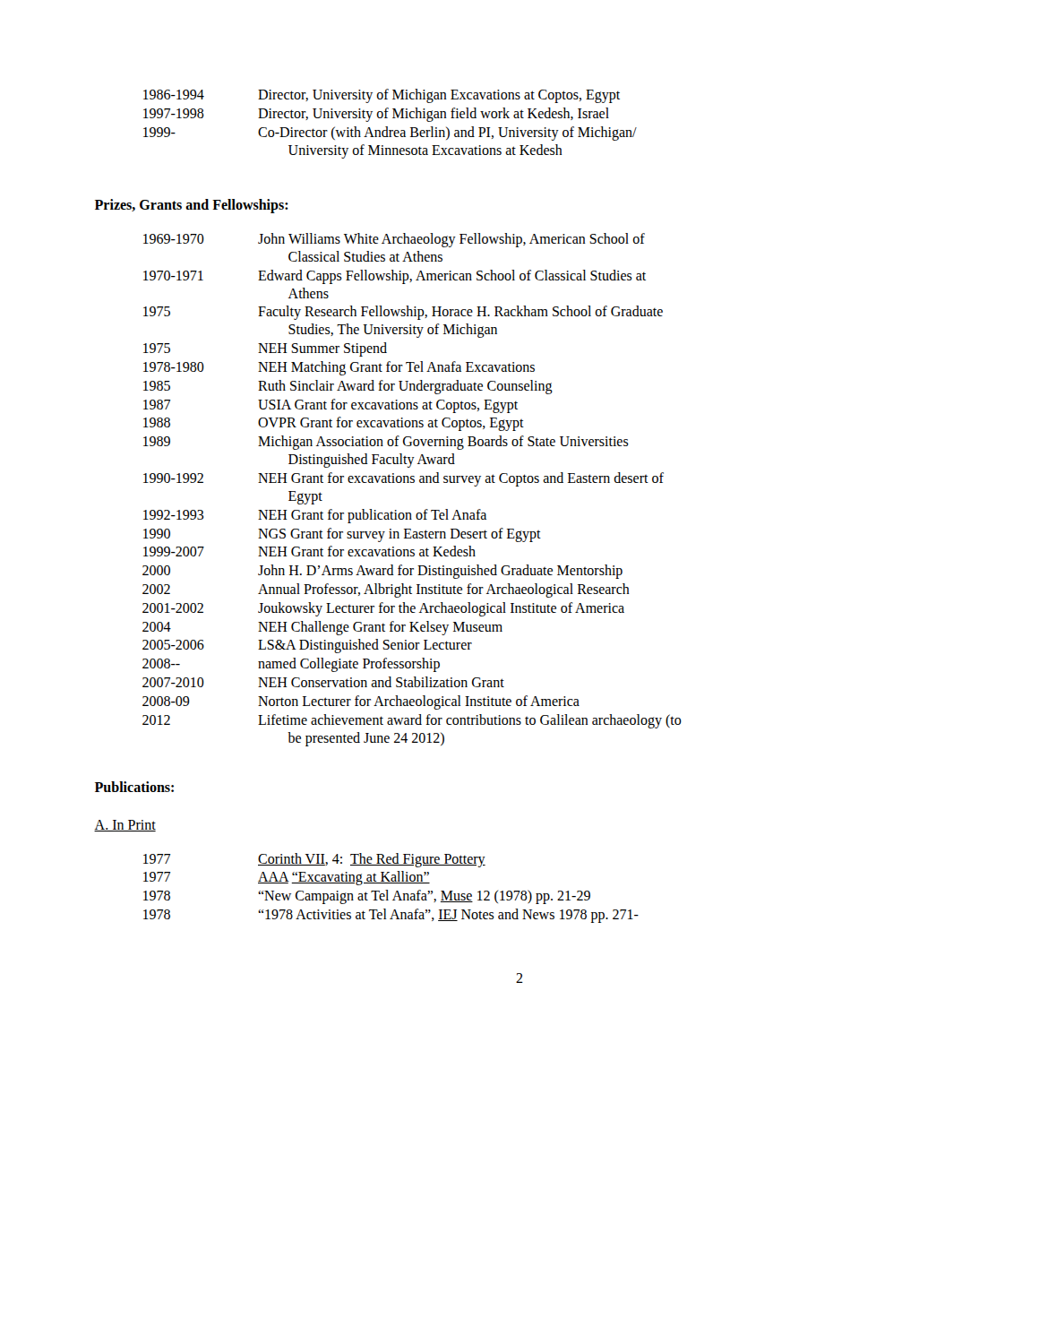1986-1994
Director, University of Michigan Excavations at Coptos, Egypt
1997-1998
Director, University of Michigan field work at Kedesh, Israel
1999-
Co-Director (with Andrea Berlin) and PI, University of Michigan/University of Minnesota Excavations at Kedesh
Prizes, Grants and Fellowships:
1969-1970
John Williams White Archaeology Fellowship, American School ofClassical Studies at Athens
1970-1971
Edward Capps Fellowship, American School of Classical Studies atAthens
1975
Faculty Research Fellowship, Horace H. Rackham School of GraduateStudies, The University of Michigan
1975
NEH Summer Stipend
1978-1980
NEH Matching Grant for Tel Anafa Excavations
1985
Ruth Sinclair Award for Undergraduate Counseling
1987
USIA Grant for excavations at Coptos, Egypt
1988
OVPR Grant for excavations at Coptos, Egypt
1989
Michigan Association of Governing Boards of State UniversitiesDistinguished Faculty Award
1990-1992
NEH Grant for excavations and survey at Coptos and Eastern desert ofEgypt
1992-1993
NEH Grant for publication of Tel Anafa
1990
NGS Grant for survey in Eastern Desert of Egypt
1999-2007
NEH Grant for excavations at Kedesh
2000
John H. D’Arms Award for Distinguished Graduate Mentorship
2002
Annual Professor, Albright Institute for Archaeological Research
2001-2002
Joukowsky Lecturer for the Archaeological Institute of America
2004
NEH Challenge Grant for Kelsey Museum
2005-2006
LS&A Distinguished Senior Lecturer
2008--
named Collegiate Professorship
2007-2010
NEH Conservation and Stabilization Grant
2008-09
Norton Lecturer for Archaeological Institute of America
2012
Lifetime achievement award for contributions to Galilean archaeology (tobe presented June 24 2012)
Publications:
A. In Print
1977
Corinth VII, 4: The Red Figure Pottery
1977
AAA “Excavating at Kallion”
1978
“New Campaign at Tel Anafa”, Muse 12 (1978) pp. 21-29
1978
“1978 Activities at Tel Anafa”, IEJ Notes and News 1978 pp. 271-
2